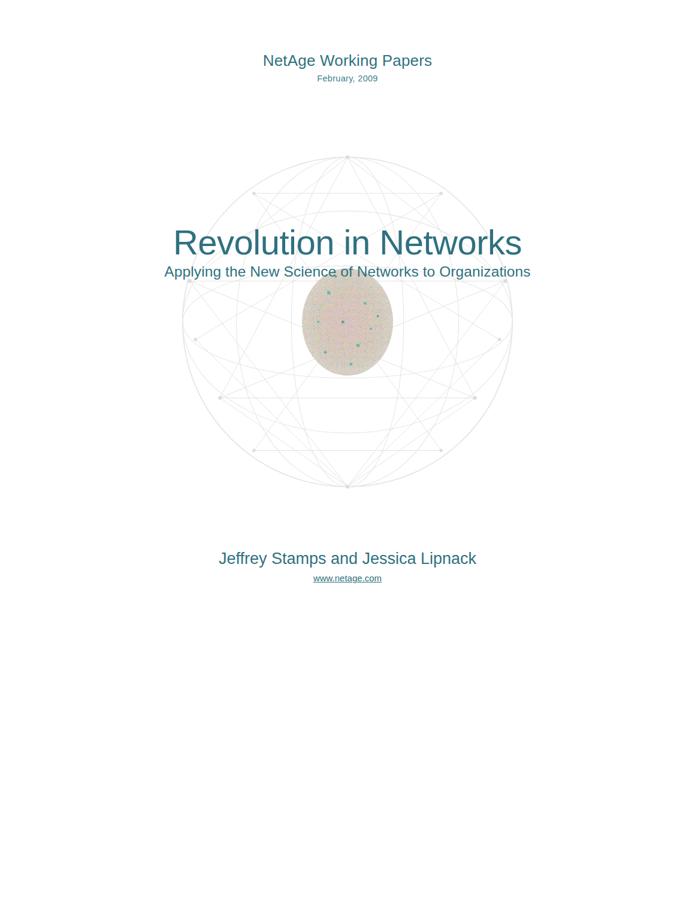NetAge Working Papers
February, 2009
Revolution in Networks
Applying the New Science of Networks to Organizations
Jeffrey Stamps and Jessica Lipnack
www.netage.com